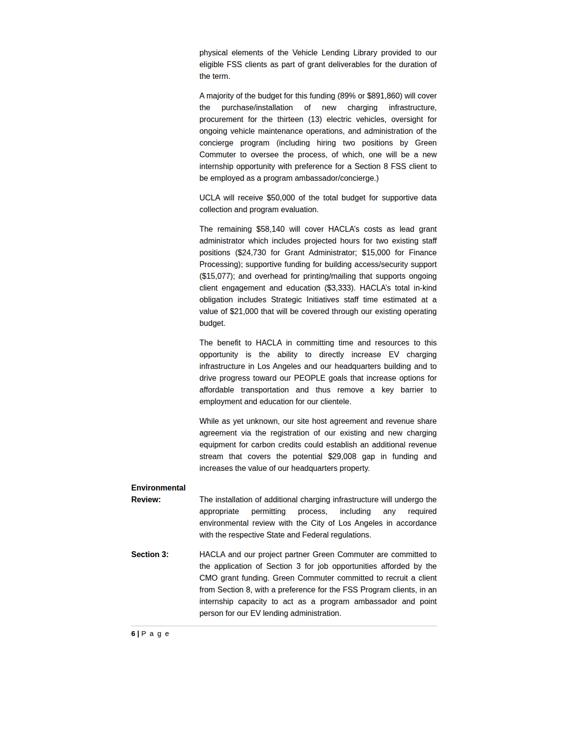physical elements of the Vehicle Lending Library provided to our eligible FSS clients as part of grant deliverables for the duration of the term.
A majority of the budget for this funding (89% or $891,860) will cover the purchase/installation of new charging infrastructure, procurement for the thirteen (13) electric vehicles, oversight for ongoing vehicle maintenance operations, and administration of the concierge program (including hiring two positions by Green Commuter to oversee the process, of which, one will be a new internship opportunity with preference for a Section 8 FSS client to be employed as a program ambassador/concierge.)
UCLA will receive $50,000 of the total budget for supportive data collection and program evaluation.
The remaining $58,140 will cover HACLA’s costs as lead grant administrator which includes projected hours for two existing staff positions ($24,730 for Grant Administrator; $15,000 for Finance Processing); supportive funding for building access/security support ($15,077); and overhead for printing/mailing that supports ongoing client engagement and education ($3,333). HACLA’s total in-kind obligation includes Strategic Initiatives staff time estimated at a value of $21,000 that will be covered through our existing operating budget.
The benefit to HACLA in committing time and resources to this opportunity is the ability to directly increase EV charging infrastructure in Los Angeles and our headquarters building and to drive progress toward our PEOPLE goals that increase options for affordable transportation and thus remove a key barrier to employment and education for our clientele.
While as yet unknown, our site host agreement and revenue share agreement via the registration of our existing and new charging equipment for carbon credits could establish an additional revenue stream that covers the potential $29,008 gap in funding and increases the value of our headquarters property.
Environmental
Review:
The installation of additional charging infrastructure will undergo the appropriate permitting process, including any required environmental review with the City of Los Angeles in accordance with the respective State and Federal regulations.
Section 3:
HACLA and our project partner Green Commuter are committed to the application of Section 3 for job opportunities afforded by the CMO grant funding. Green Commuter committed to recruit a client from Section 8, with a preference for the FSS Program clients, in an internship capacity to act as a program ambassador and point person for our EV lending administration.
6 | P a g e